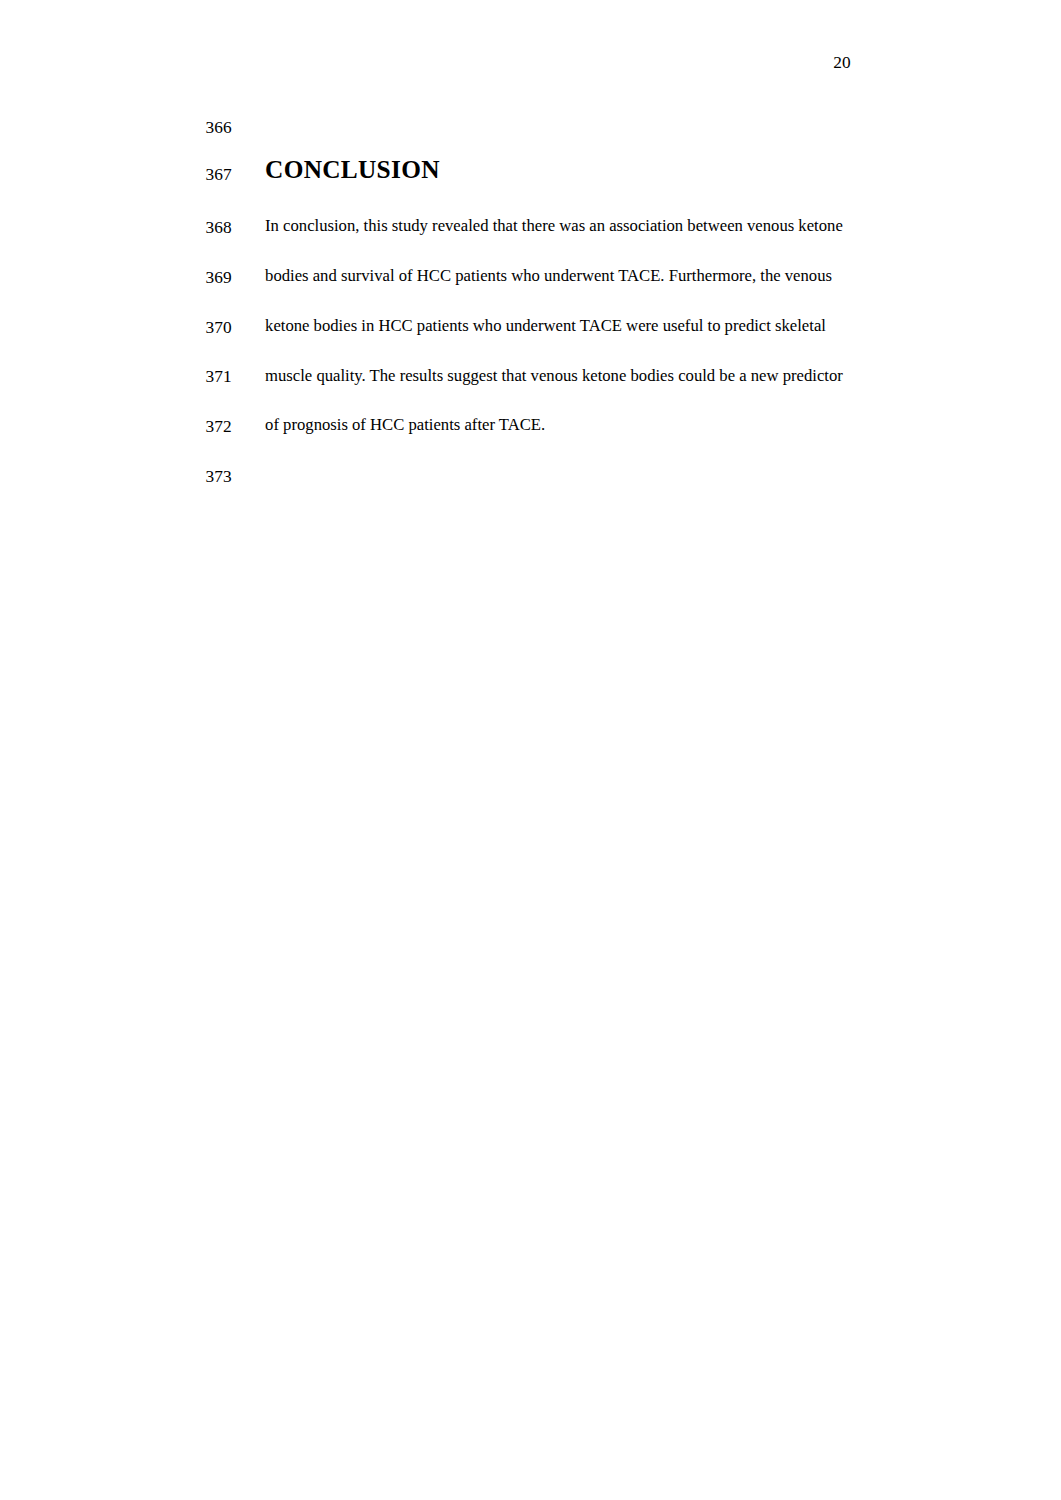20
366
367
CONCLUSION
368
In conclusion, this study revealed that there was an association between venous ketone
369
bodies and survival of HCC patients who underwent TACE. Furthermore, the venous
370
ketone bodies in HCC patients who underwent TACE were useful to predict skeletal
371
muscle quality. The results suggest that venous ketone bodies could be a new predictor
372
of prognosis of HCC patients after TACE.
373